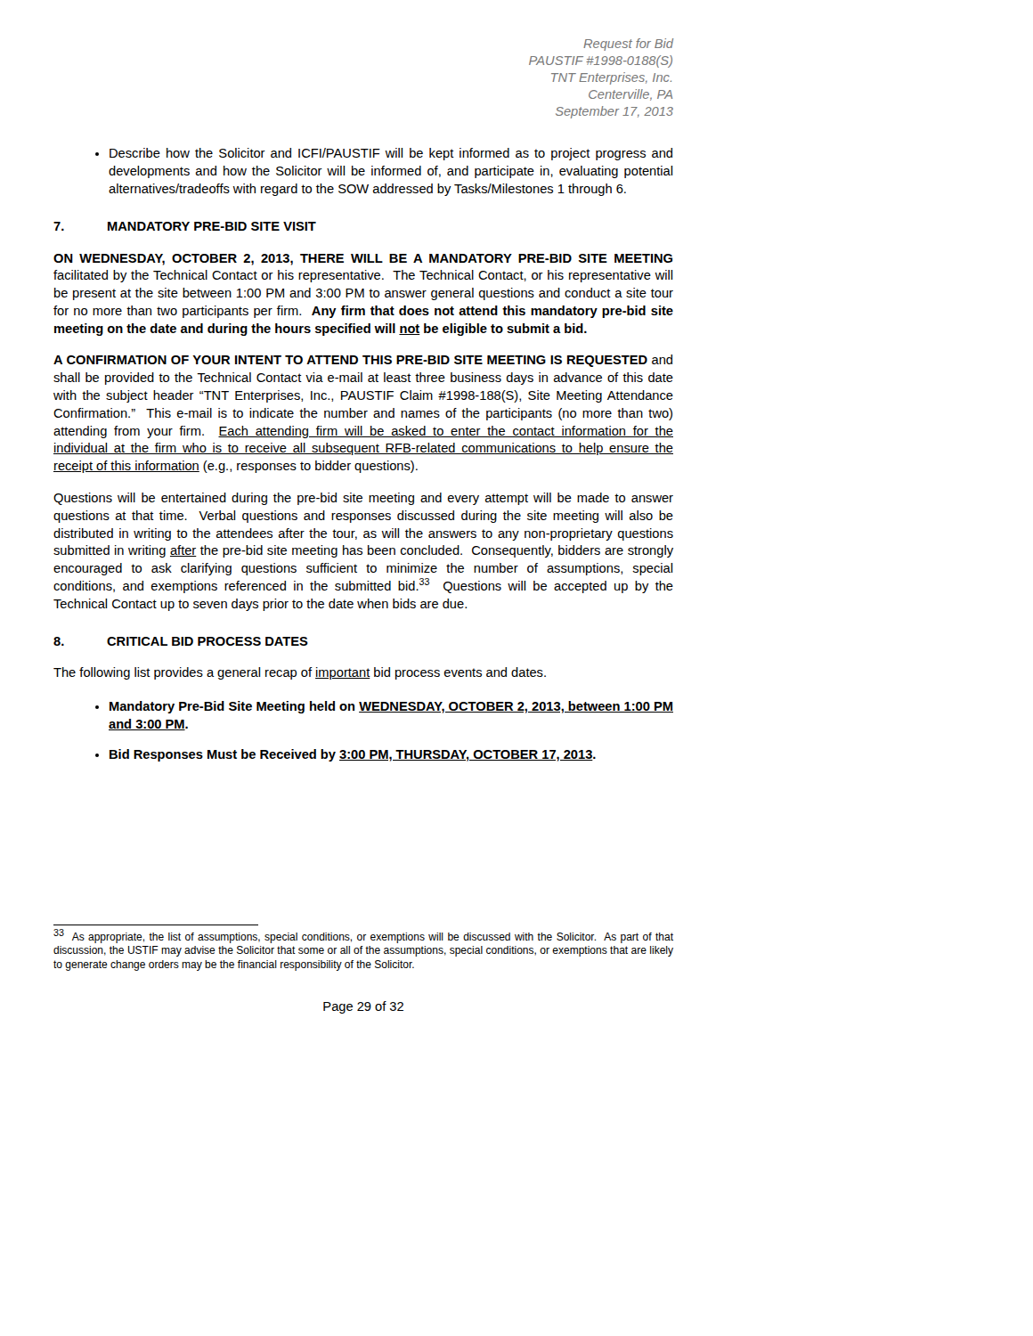Request for Bid
PAUSTIF #1998-0188(S)
TNT Enterprises, Inc.
Centerville, PA
September 17, 2013
Describe how the Solicitor and ICFI/PAUSTIF will be kept informed as to project progress and developments and how the Solicitor will be informed of, and participate in, evaluating potential alternatives/tradeoffs with regard to the SOW addressed by Tasks/Milestones 1 through 6.
7. MANDATORY PRE-BID SITE VISIT
ON WEDNESDAY, OCTOBER 2, 2013, THERE WILL BE A MANDATORY PRE-BID SITE MEETING facilitated by the Technical Contact or his representative. The Technical Contact, or his representative will be present at the site between 1:00 PM and 3:00 PM to answer general questions and conduct a site tour for no more than two participants per firm. Any firm that does not attend this mandatory pre-bid site meeting on the date and during the hours specified will not be eligible to submit a bid.
A CONFIRMATION OF YOUR INTENT TO ATTEND THIS PRE-BID SITE MEETING IS REQUESTED and shall be provided to the Technical Contact via e-mail at least three business days in advance of this date with the subject header “TNT Enterprises, Inc., PAUSTIF Claim #1998-188(S), Site Meeting Attendance Confirmation.” This e-mail is to indicate the number and names of the participants (no more than two) attending from your firm. Each attending firm will be asked to enter the contact information for the individual at the firm who is to receive all subsequent RFB-related communications to help ensure the receipt of this information (e.g., responses to bidder questions).
Questions will be entertained during the pre-bid site meeting and every attempt will be made to answer questions at that time. Verbal questions and responses discussed during the site meeting will also be distributed in writing to the attendees after the tour, as will the answers to any non-proprietary questions submitted in writing after the pre-bid site meeting has been concluded. Consequently, bidders are strongly encouraged to ask clarifying questions sufficient to minimize the number of assumptions, special conditions, and exemptions referenced in the submitted bid.33 Questions will be accepted up by the Technical Contact up to seven days prior to the date when bids are due.
8. CRITICAL BID PROCESS DATES
The following list provides a general recap of important bid process events and dates.
Mandatory Pre-Bid Site Meeting held on WEDNESDAY, OCTOBER 2, 2013, between 1:00 PM and 3:00 PM.
Bid Responses Must be Received by 3:00 PM, THURSDAY, OCTOBER 17, 2013.
33 As appropriate, the list of assumptions, special conditions, or exemptions will be discussed with the Solicitor. As part of that discussion, the USTIF may advise the Solicitor that some or all of the assumptions, special conditions, or exemptions that are likely to generate change orders may be the financial responsibility of the Solicitor.
Page 29 of 32